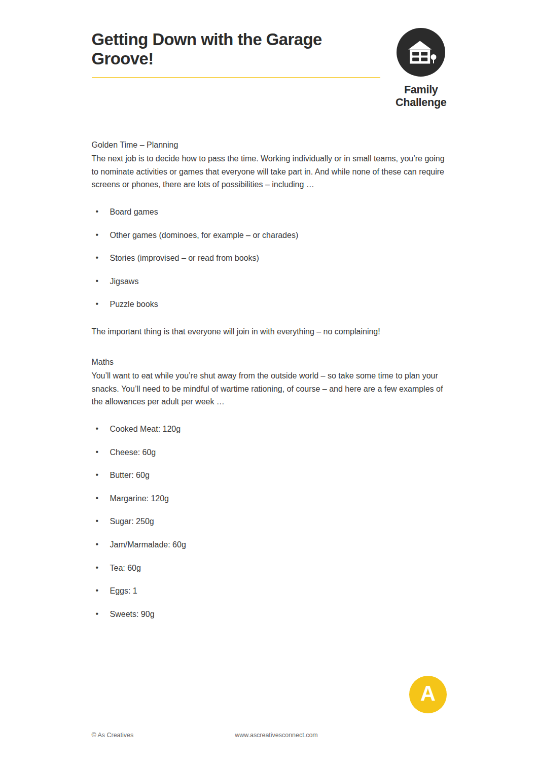Getting Down with the Garage Groove!
Family
Challenge
Golden Time – Planning
The next job is to decide how to pass the time. Working individually or in small teams, you’re going to nominate activities or games that everyone will take part in. And while none of these can require screens or phones, there are lots of possibilities – including …
Board games
Other games (dominoes, for example – or charades)
Stories (improvised – or read from books)
Jigsaws
Puzzle books
The important thing is that everyone will join in with everything – no complaining!
Maths
You’ll want to eat while you’re shut away from the outside world – so take some time to plan your snacks. You’ll need to be mindful of wartime rationing, of course – and here are a few examples of the allowances per adult per week …
Cooked Meat: 120g
Cheese: 60g
Butter: 60g
Margarine: 120g
Sugar: 250g
Jam/Marmalade: 60g
Tea: 60g
Eggs: 1
Sweets: 90g
A
© As Creatives
www.ascreativesconnect.com